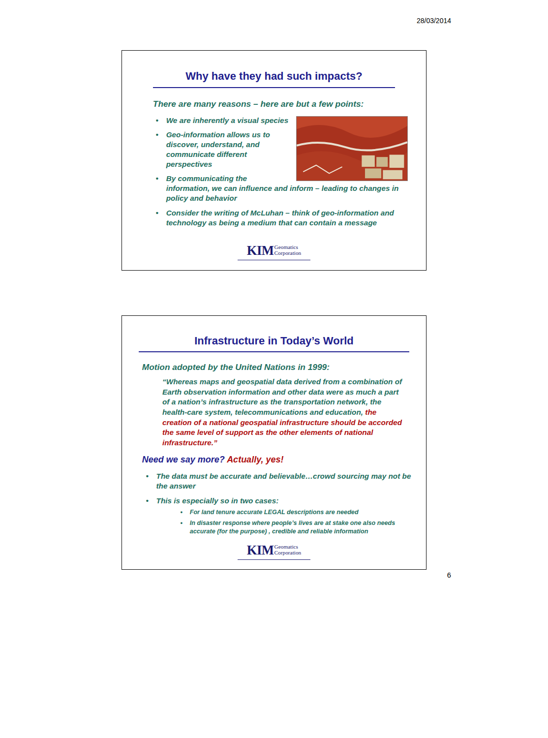28/03/2014
Why have they had such impacts?
There are many reasons – here are but a few points:
We are inherently a visual species
Geo-information allows us to discover, understand, and communicate different perspectives
By communicating the information, we can influence and inform – leading to changes in policy and behavior
Consider the writing of McLuhan – think of geo-information and technology as being a medium that can contain a message
KIM Geomatics Corporation
Infrastructure in Today’s World
Motion adopted by the United Nations in 1999:
“Whereas maps and geospatial data derived from a combination of Earth observation information and other data were as much a part of a nation’s infrastructure as the transportation network, the health-care system, telecommunications and education, the creation of a national geospatial infrastructure should be accorded the same level of support as the other elements of national infrastructure.”
Need we say more? Actually, yes!
The data must be accurate and believable…crowd sourcing may not be the answer
This is especially so in two cases:
For land tenure accurate LEGAL descriptions are needed
In disaster response where people’s lives are at stake one also needs accurate (for the purpose) , credible and reliable information
KIM Geomatics Corporation
6